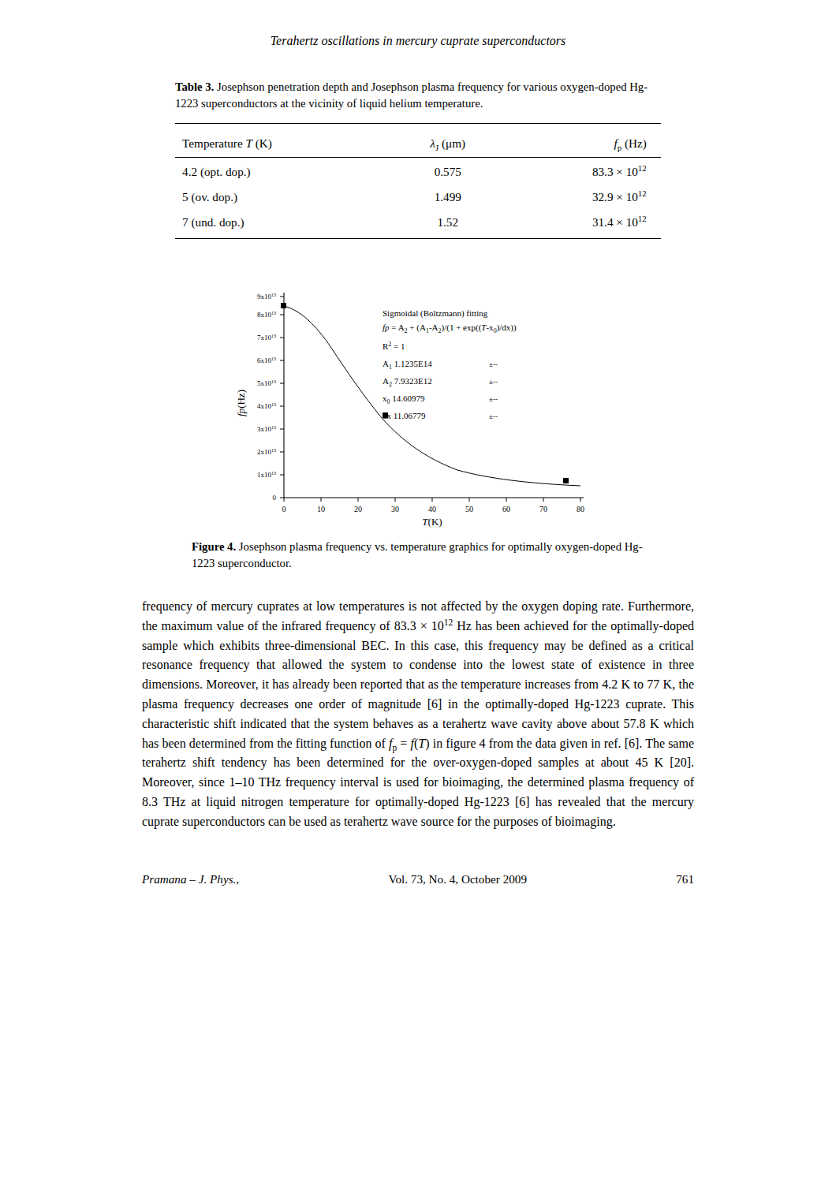Terahertz oscillations in mercury cuprate superconductors
Table 3. Josephson penetration depth and Josephson plasma frequency for various oxygen-doped Hg-1223 superconductors at the vicinity of liquid helium temperature.
| Temperature T (K) | λ J (μm) | f p (Hz) |
| --- | --- | --- |
| 4.2 (opt. dop.) | 0.575 | 83.3 × 10 12 |
| 5 (ov. dop.) | 1.499 | 32.9 × 10 12 |
| 7 (und. dop.) | 1.52 | 31.4 × 10 12 |
0 1x1013 2x1013 3x1013 4x1013 5x1013 6x1013 7x1013 8x1013 9x1013 0 10 20 30 40 50 60 70 80 T(K) fp(Hz) Sigmoidal (Boltzmann) fitting fp = A2 + (A1-A2)/(1 + exp((T-x0)/dx)) R2 = 1 A1 1.1235E14 ±-- A2 7.9323E12 ±-- x0 14.60979 ±-- dx 11.06779 ±--
Figure 4. Josephson plasma frequency vs. temperature graphics for optimally oxygen-doped Hg-1223 superconductor.
frequency of mercury cuprates at low temperatures is not affected by the oxygen doping rate. Furthermore, the maximum value of the infrared frequency of 83.3 × 1012 Hz has been achieved for the optimally-doped sample which exhibits three-dimensional BEC. In this case, this frequency may be defined as a critical resonance frequency that allowed the system to condense into the lowest state of existence in three dimensions. Moreover, it has already been reported that as the temperature increases from 4.2 K to 77 K, the plasma frequency decreases one order of magnitude [6] in the optimally-doped Hg-1223 cuprate. This characteristic shift indicated that the system behaves as a terahertz wave cavity above about 57.8 K which has been determined from the fitting function of fp = f(T) in figure 4 from the data given in ref. [6]. The same terahertz shift tendency has been determined for the over-oxygen-doped samples at about 45 K [20]. Moreover, since 1–10 THz frequency interval is used for bioimaging, the determined plasma frequency of 8.3 THz at liquid nitrogen temperature for optimally-doped Hg-1223 [6] has revealed that the mercury cuprate superconductors can be used as terahertz wave source for the purposes of bioimaging.
Pramana – J. Phys., Vol. 73, No. 4, October 2009 761